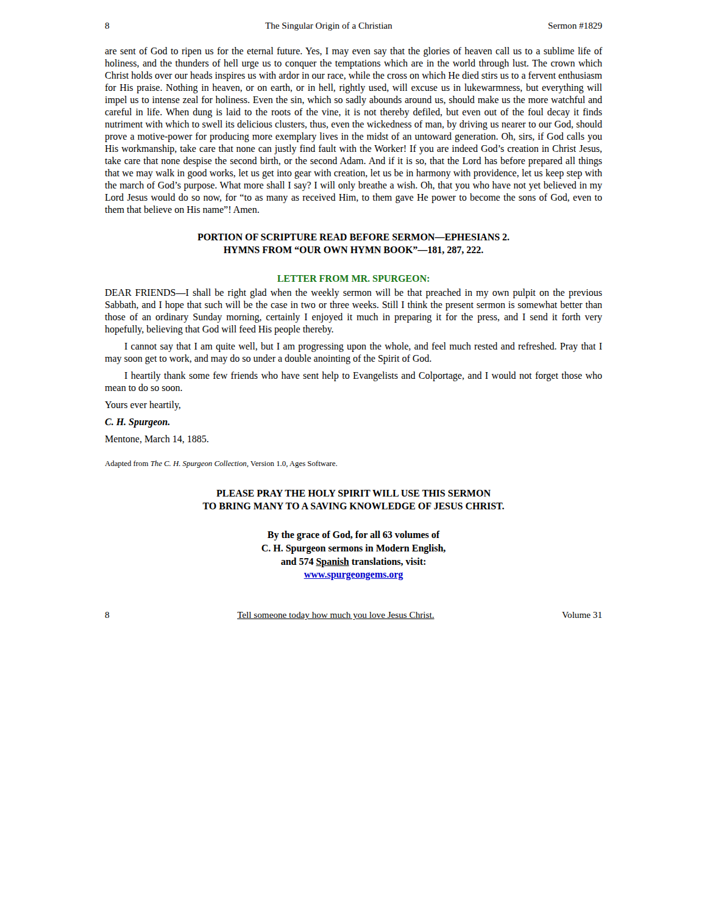8 The Singular Origin of a Christian Sermon #1829
are sent of God to ripen us for the eternal future. Yes, I may even say that the glories of heaven call us to a sublime life of holiness, and the thunders of hell urge us to conquer the temptations which are in the world through lust. The crown which Christ holds over our heads inspires us with ardor in our race, while the cross on which He died stirs us to a fervent enthusiasm for His praise. Nothing in heaven, or on earth, or in hell, rightly used, will excuse us in lukewarmness, but everything will impel us to intense zeal for holiness. Even the sin, which so sadly abounds around us, should make us the more watchful and careful in life. When dung is laid to the roots of the vine, it is not thereby defiled, but even out of the foul decay it finds nutriment with which to swell its delicious clusters, thus, even the wickedness of man, by driving us nearer to our God, should prove a motive-power for producing more exemplary lives in the midst of an untoward generation. Oh, sirs, if God calls you His workmanship, take care that none can justly find fault with the Worker! If you are indeed God’s creation in Christ Jesus, take care that none despise the second birth, or the second Adam. And if it is so, that the Lord has before prepared all things that we may walk in good works, let us get into gear with creation, let us be in harmony with providence, let us keep step with the march of God’s purpose. What more shall I say? I will only breathe a wish. Oh, that you who have not yet believed in my Lord Jesus would do so now, for “to as many as received Him, to them gave He power to become the sons of God, even to them that believe on His name”! Amen.
PORTION OF SCRIPTURE READ BEFORE SERMON—EPHESIANS 2.
HYMNS FROM “OUR OWN HYMN BOOK”—181, 287, 222.
LETTER FROM MR. SPURGEON:
DEAR FRIENDS—I shall be right glad when the weekly sermon will be that preached in my own pulpit on the previous Sabbath, and I hope that such will be the case in two or three weeks. Still I think the present sermon is somewhat better than those of an ordinary Sunday morning, certainly I enjoyed it much in preparing it for the press, and I send it forth very hopefully, believing that God will feed His people thereby.
I cannot say that I am quite well, but I am progressing upon the whole, and feel much rested and refreshed. Pray that I may soon get to work, and may do so under a double anointing of the Spirit of God.
I heartily thank some few friends who have sent help to Evangelists and Colportage, and I would not forget those who mean to do so soon.
Yours ever heartily,
C. H. Spurgeon.
Mentone, March 14, 1885.
Adapted from The C. H. Spurgeon Collection, Version 1.0, Ages Software.
PLEASE PRAY THE HOLY SPIRIT WILL USE THIS SERMON
TO BRING MANY TO A SAVING KNOWLEDGE OF JESUS CHRIST.
By the grace of God, for all 63 volumes of
C. H. Spurgeon sermons in Modern English,
and 574 Spanish translations, visit:
www.spurgeongems.org
8 Tell someone today how much you love Jesus Christ. Volume 31